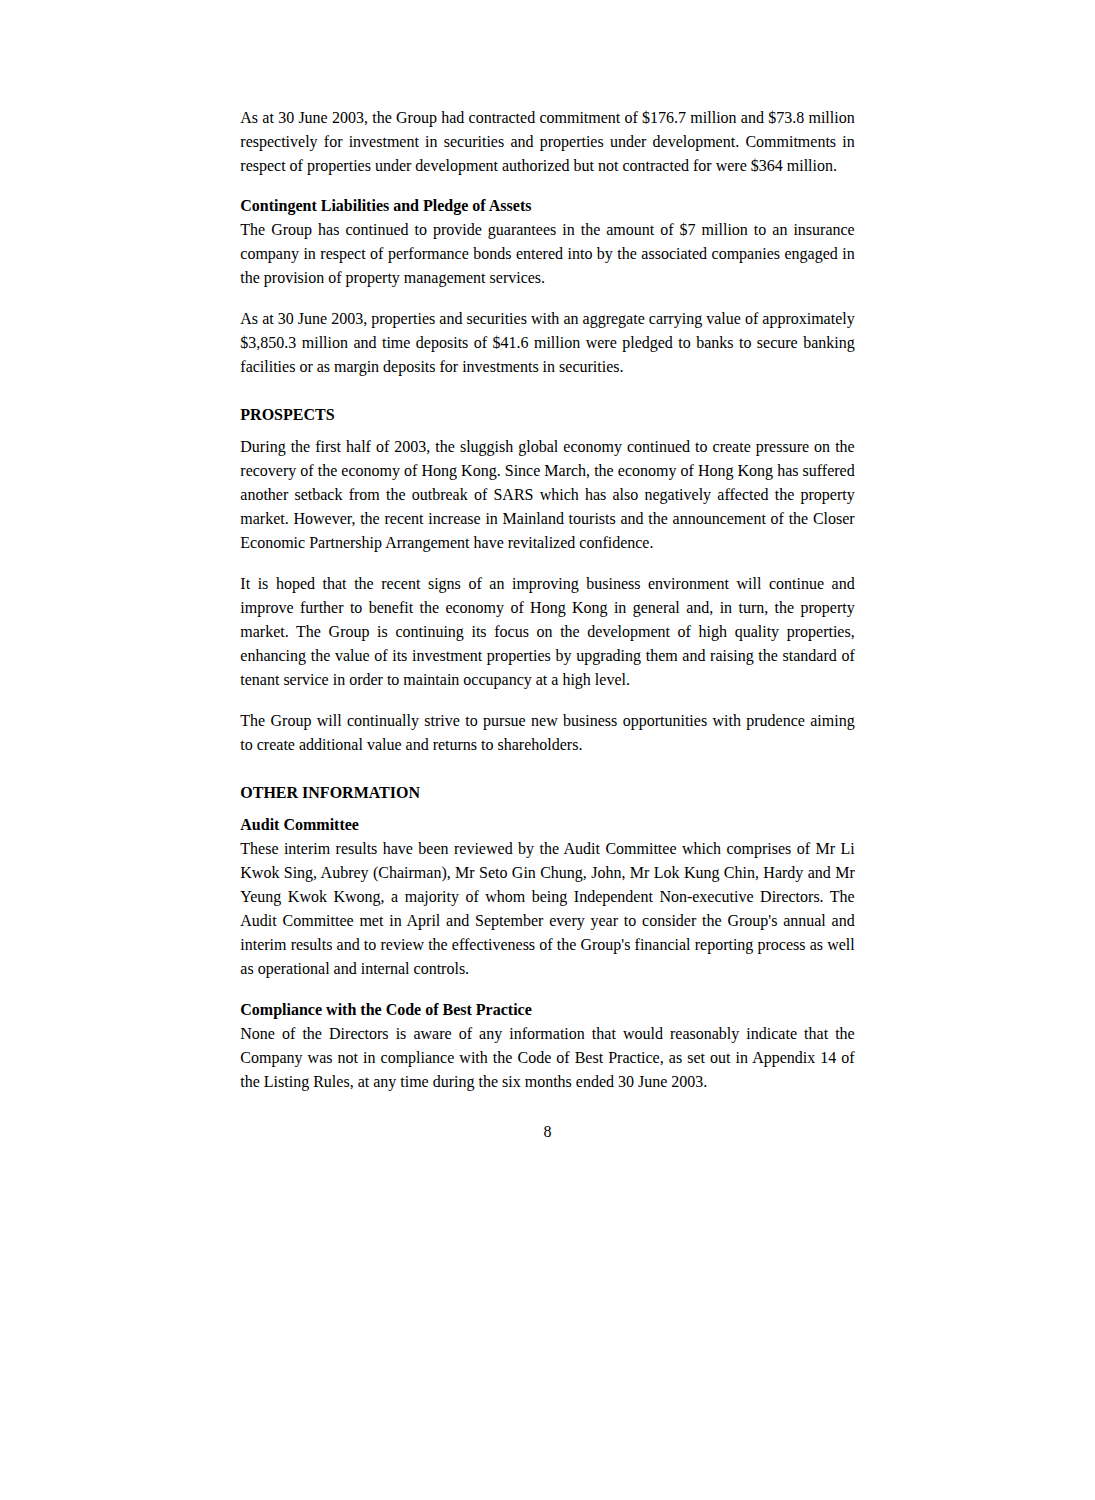As at 30 June 2003, the Group had contracted commitment of $176.7 million and $73.8 million respectively for investment in securities and properties under development. Commitments in respect of properties under development authorized but not contracted for were $364 million.
Contingent Liabilities and Pledge of Assets
The Group has continued to provide guarantees in the amount of $7 million to an insurance company in respect of performance bonds entered into by the associated companies engaged in the provision of property management services.
As at 30 June 2003, properties and securities with an aggregate carrying value of approximately $3,850.3 million and time deposits of $41.6 million were pledged to banks to secure banking facilities or as margin deposits for investments in securities.
PROSPECTS
During the first half of 2003, the sluggish global economy continued to create pressure on the recovery of the economy of Hong Kong. Since March, the economy of Hong Kong has suffered another setback from the outbreak of SARS which has also negatively affected the property market. However, the recent increase in Mainland tourists and the announcement of the Closer Economic Partnership Arrangement have revitalized confidence.
It is hoped that the recent signs of an improving business environment will continue and improve further to benefit the economy of Hong Kong in general and, in turn, the property market. The Group is continuing its focus on the development of high quality properties, enhancing the value of its investment properties by upgrading them and raising the standard of tenant service in order to maintain occupancy at a high level.
The Group will continually strive to pursue new business opportunities with prudence aiming to create additional value and returns to shareholders.
OTHER INFORMATION
Audit Committee
These interim results have been reviewed by the Audit Committee which comprises of Mr Li Kwok Sing, Aubrey (Chairman), Mr Seto Gin Chung, John, Mr Lok Kung Chin, Hardy and Mr Yeung Kwok Kwong, a majority of whom being Independent Non-executive Directors. The Audit Committee met in April and September every year to consider the Group's annual and interim results and to review the effectiveness of the Group's financial reporting process as well as operational and internal controls.
Compliance with the Code of Best Practice
None of the Directors is aware of any information that would reasonably indicate that the Company was not in compliance with the Code of Best Practice, as set out in Appendix 14 of the Listing Rules, at any time during the six months ended 30 June 2003.
8